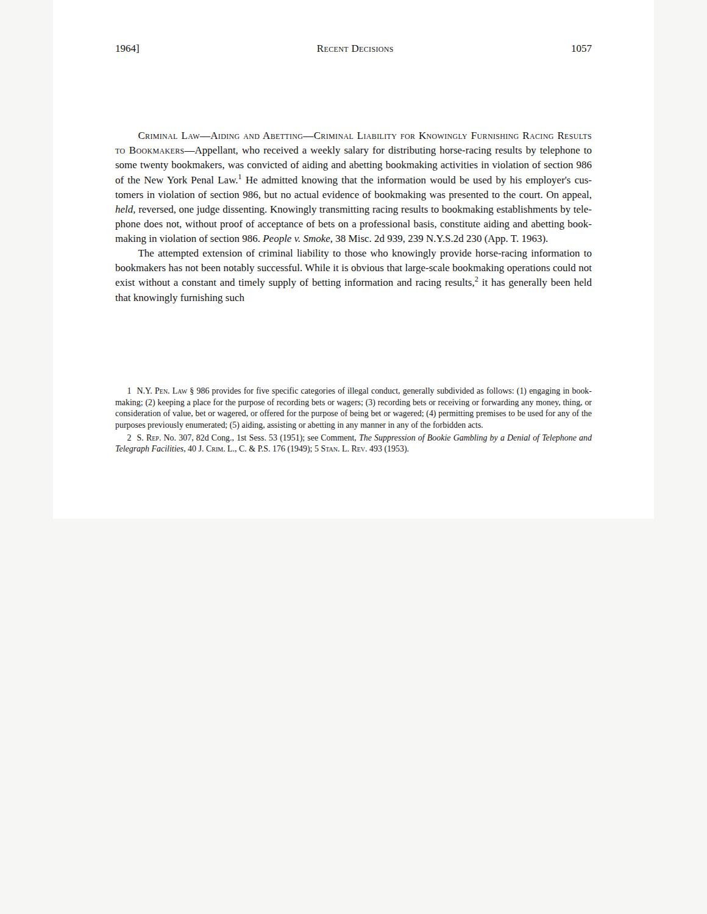1964] Recent Decisions 1057
Criminal Law—Aiding and Abetting—Criminal Liability for Knowingly Furnishing Racing Results to Bookmakers—Appellant, who received a weekly salary for distributing horse-racing results by telephone to some twenty bookmakers, was convicted of aiding and abetting bookmaking activities in violation of section 986 of the New York Penal Law.1 He admitted knowing that the information would be used by his employer's customers in violation of section 986, but no actual evidence of bookmaking was presented to the court. On appeal, held, reversed, one judge dissenting. Knowingly transmitting racing results to bookmaking establishments by telephone does not, without proof of acceptance of bets on a professional basis, constitute aiding and abetting bookmaking in violation of section 986. People v. Smoke, 38 Misc. 2d 939, 239 N.Y.S.2d 230 (App. T. 1963).
The attempted extension of criminal liability to those who knowingly provide horse-racing information to bookmakers has not been notably successful. While it is obvious that large-scale bookmaking operations could not exist without a constant and timely supply of betting information and racing results,2 it has generally been held that knowingly furnishing such
1 N.Y. Pen. Law § 986 provides for five specific categories of illegal conduct, generally subdivided as follows: (1) engaging in bookmaking; (2) keeping a place for the purpose of recording bets or wagers; (3) recording bets or receiving or forwarding any money, thing, or consideration of value, bet or wagered, or offered for the purpose of being bet or wagered; (4) permitting premises to be used for any of the purposes previously enumerated; (5) aiding, assisting or abetting in any manner in any of the forbidden acts.
2 S. Rep. No. 307, 82d Cong., 1st Sess. 53 (1951); see Comment, The Suppression of Bookie Gambling by a Denial of Telephone and Telegraph Facilities, 40 J. Crim. L., C. & P.S. 176 (1949); 5 Stan. L. Rev. 493 (1953).